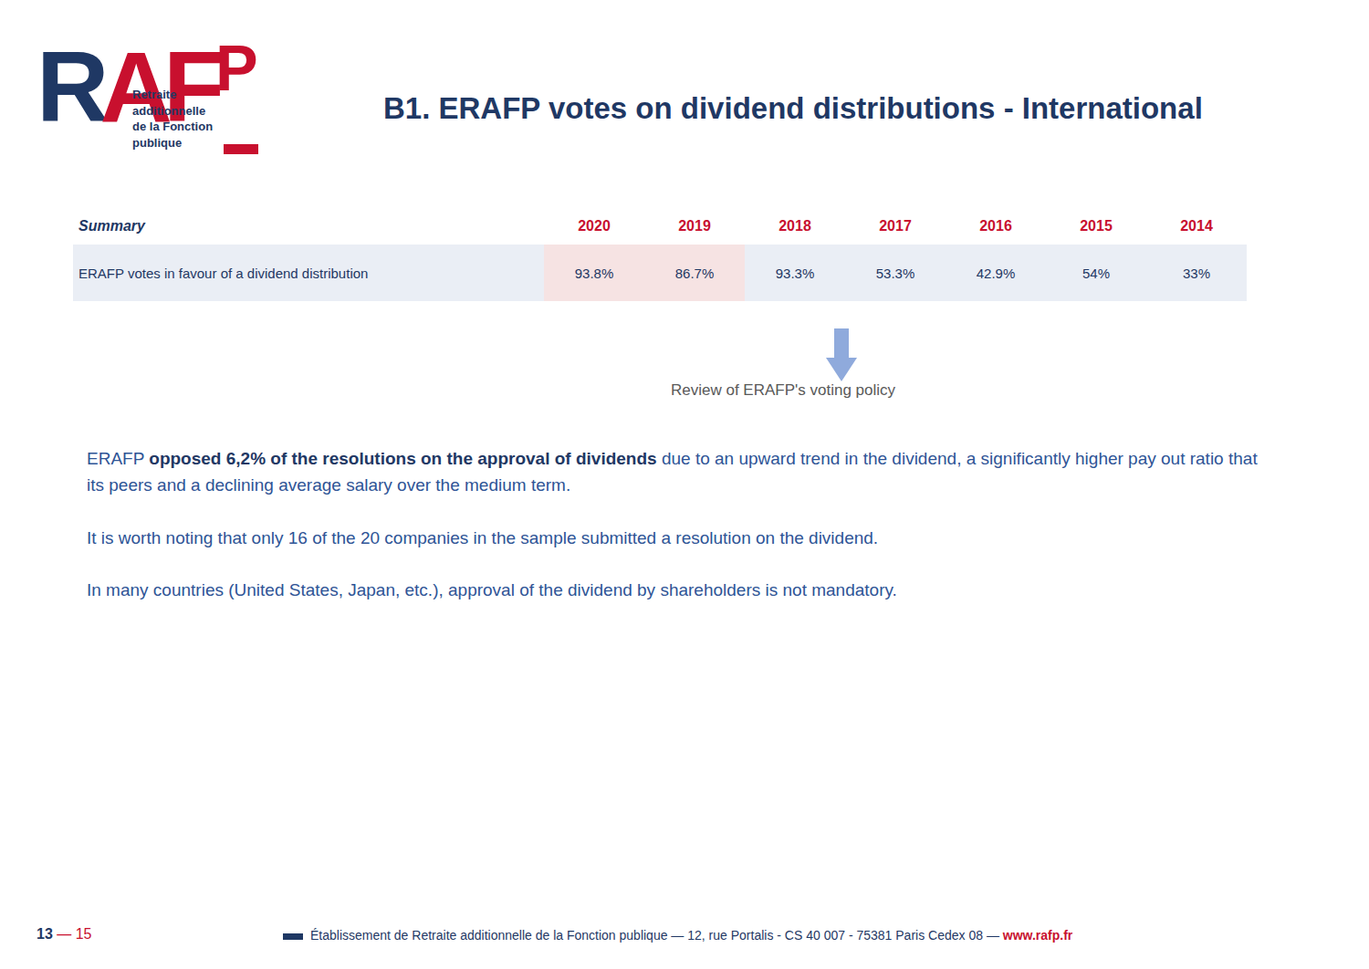RAFP
Retraite
additionnelle
de la Fonction
publique
B1. ERAFP votes on dividend distributions - International
| Summary | 2020 | 2019 | 2018 | 2017 | 2016 | 2015 | 2014 |
| --- | --- | --- | --- | --- | --- | --- | --- |
| ERAFP votes in favour of a dividend distribution | 93.8% | 86.7% | 93.3% | 53.3% | 42.9% | 54% | 33% |
Review of ERAFP's voting policy
ERAFP opposed 6,2% of the resolutions on the approval of dividends due to an upward trend in the dividend, a significantly higher pay out ratio that its peers and a declining average salary over the medium term.
It is worth noting that only 16 of the 20 companies in the sample submitted a resolution on the dividend.
In many countries (United States, Japan, etc.), approval of the dividend by shareholders is not mandatory.
13 — 15
Établissement de Retraite additionnelle de la Fonction publique — 12, rue Portalis - CS 40 007 - 75381 Paris Cedex 08 — www.rafp.fr